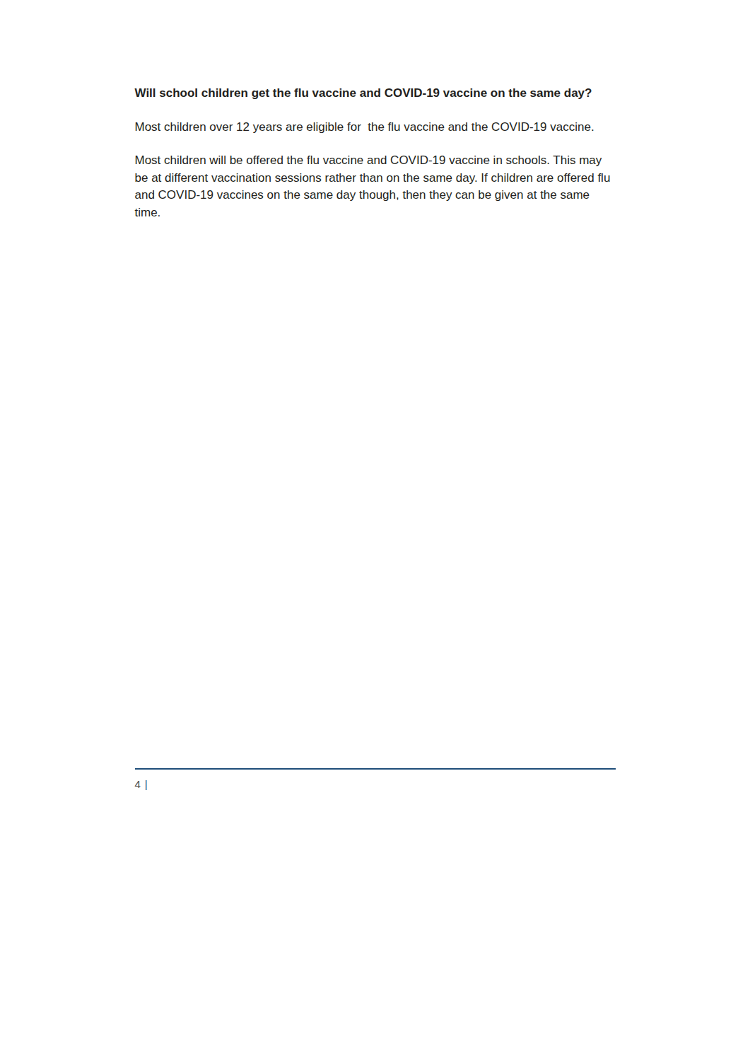Will school children get the flu vaccine and COVID-19 vaccine on the same day?
Most children over 12 years are eligible for the flu vaccine and the COVID-19 vaccine.
Most children will be offered the flu vaccine and COVID-19 vaccine in schools. This may be at different vaccination sessions rather than on the same day. If children are offered flu and COVID-19 vaccines on the same day though, then they can be given at the same time.
4|